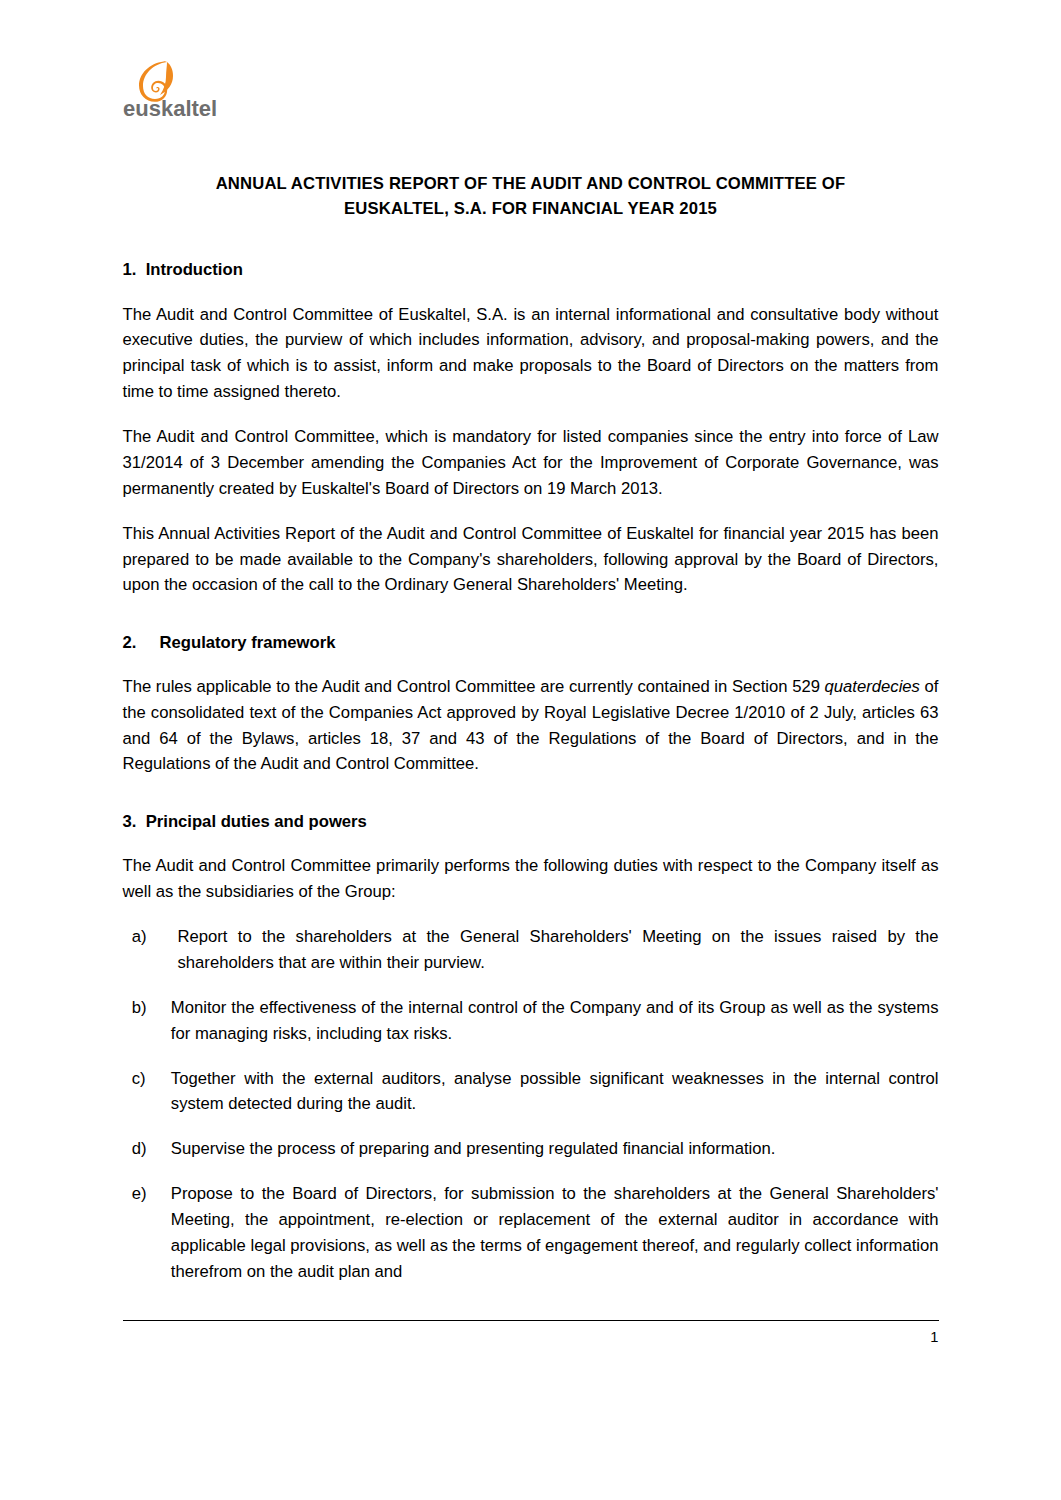euskaltel euskaltel
Annual Activities Report of the Audit and Control Committee of
Euskaltel, S.A. for Financial Year 2015
1. Introduction
The Audit and Control Committee of Euskaltel, S.A. is an internal informational and consultative body without executive duties, the purview of which includes information, advisory, and proposal-making powers, and the principal task of which is to assist, inform and make proposals to the Board of Directors on the matters from time to time assigned thereto.
The Audit and Control Committee, which is mandatory for listed companies since the entry into force of Law 31/2014 of 3 December amending the Companies Act for the Improvement of Corporate Governance, was permanently created by Euskaltel's Board of Directors on 19 March 2013.
This Annual Activities Report of the Audit and Control Committee of Euskaltel for financial year 2015 has been prepared to be made available to the Company's shareholders, following approval by the Board of Directors, upon the occasion of the call to the Ordinary General Shareholders' Meeting.
2. Regulatory framework
The rules applicable to the Audit and Control Committee are currently contained in Section 529 quaterdecies of the consolidated text of the Companies Act approved by Royal Legislative Decree 1/2010 of 2 July, articles 63 and 64 of the Bylaws, articles 18, 37 and 43 of the Regulations of the Board of Directors, and in the Regulations of the Audit and Control Committee.
3. Principal duties and powers
The Audit and Control Committee primarily performs the following duties with respect to the Company itself as well as the subsidiaries of the Group:
a) Report to the shareholders at the General Shareholders' Meeting on the issues raised by the shareholders that are within their purview.
b) Monitor the effectiveness of the internal control of the Company and of its Group as well as the systems for managing risks, including tax risks.
c) Together with the external auditors, analyse possible significant weaknesses in the internal control system detected during the audit.
d) Supervise the process of preparing and presenting regulated financial information.
e) Propose to the Board of Directors, for submission to the shareholders at the General Shareholders' Meeting, the appointment, re-election or replacement of the external auditor in accordance with applicable legal provisions, as well as the terms of engagement thereof, and regularly collect information therefrom on the audit plan and
1